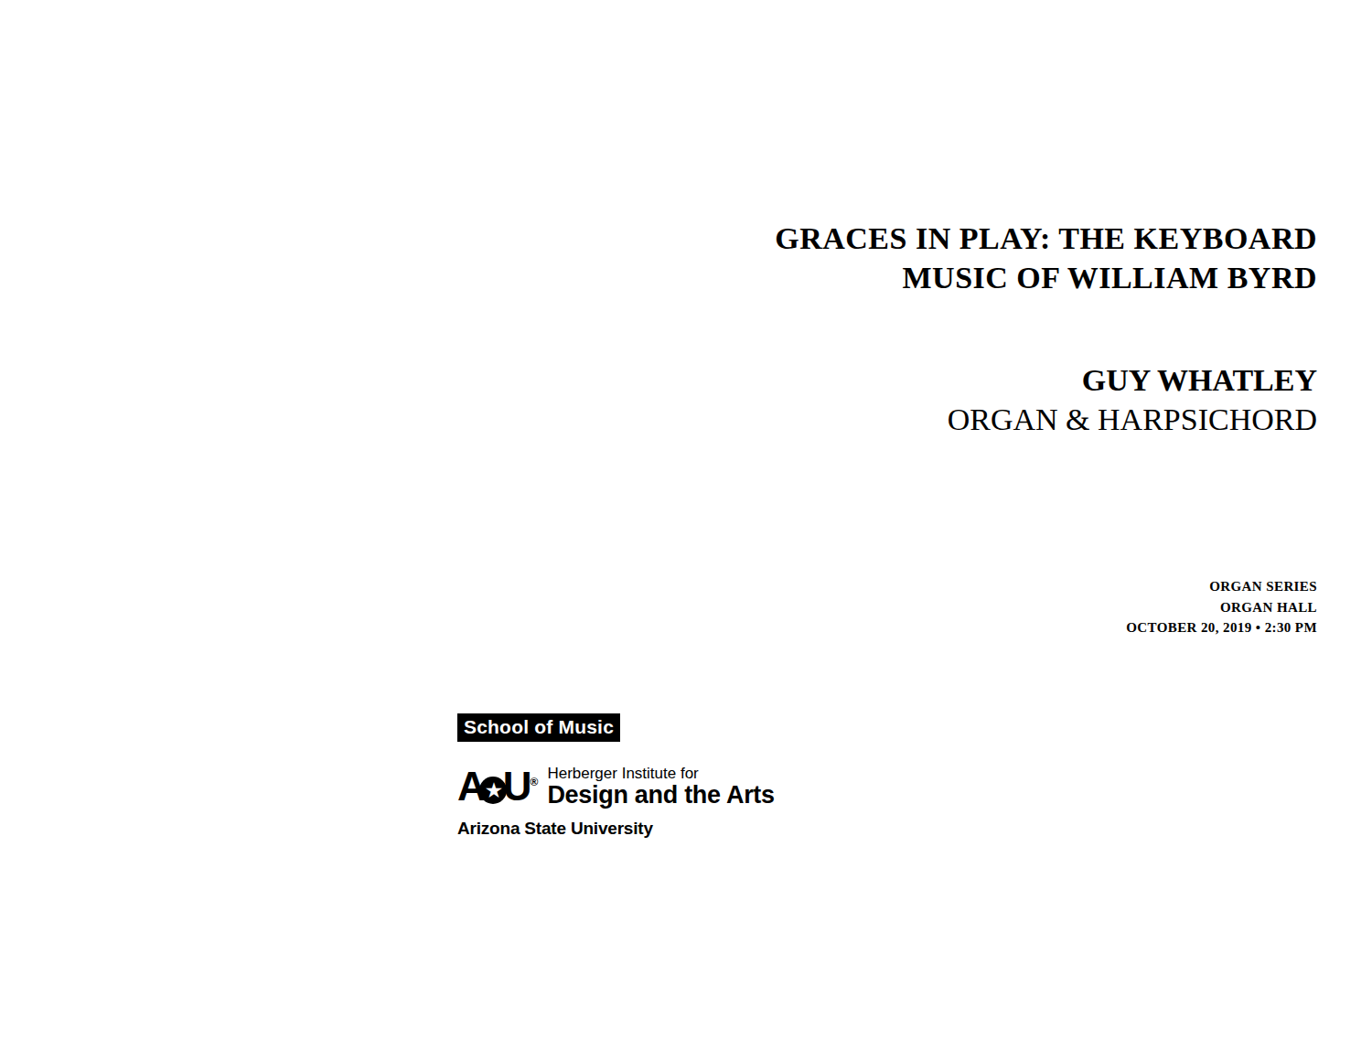Graces in Play: The Keyboard Music of William Byrd
Guy Whatley
Organ & Harpsichord
Organ Series
Organ Hall
October 20, 2019 • 2:30 PM
School of Music
A★U®
Herberger Institute for
Design and the Arts
Arizona State University